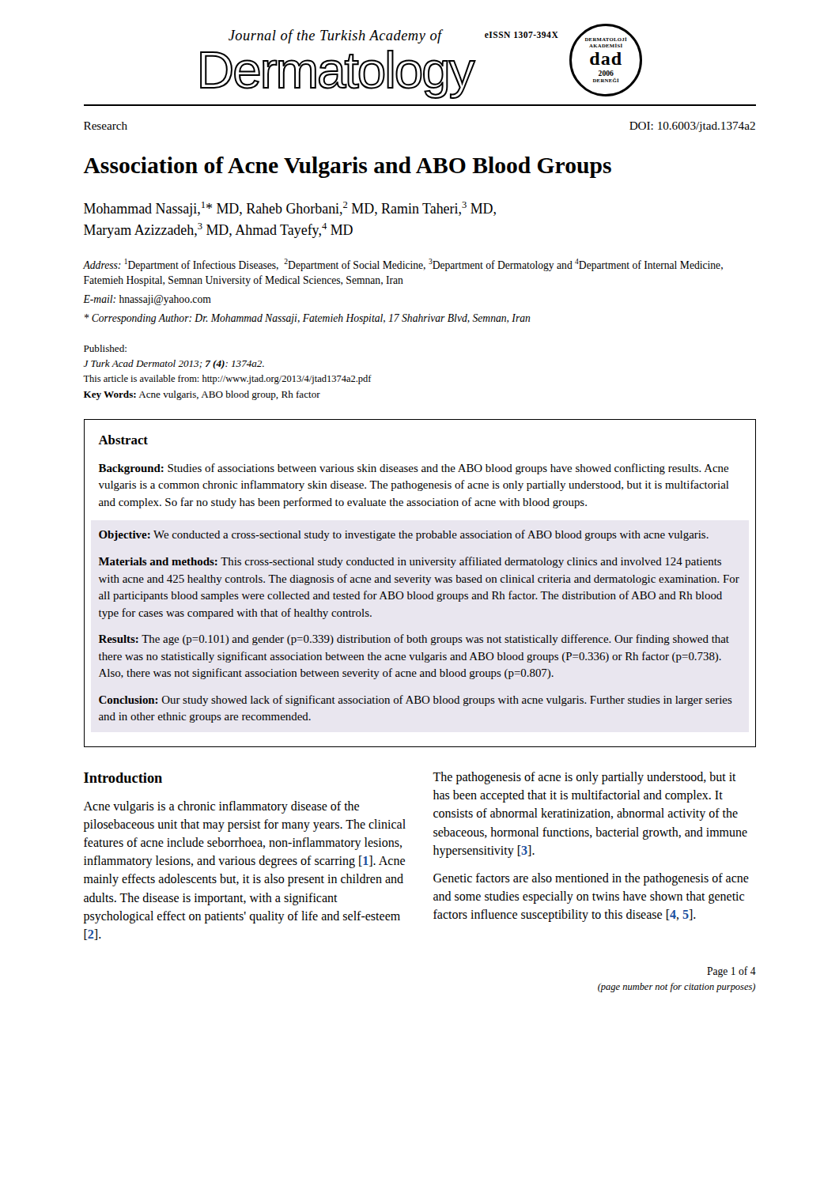Journal of the Turkish Academy of
Dermatology
eISSN 1307-394X
DERMATOLOJİ AKADEMİSİ dad 2006 DERNEĞİ
Research
DOI: 10.6003/jtad.1374a2
Association of Acne Vulgaris and ABO Blood Groups
Mohammad Nassaji,1* MD, Raheb Ghorbani,2 MD, Ramin Taheri,3 MD,
Maryam Azizzadeh,3 MD, Ahmad Tayefy,4 MD
Address: 1Department of Infectious Diseases, 2Department of Social Medicine, 3Department of Dermatology and 4Department of Internal Medicine, Fatemieh Hospital, Semnan University of Medical Sciences, Semnan, Iran
E-mail: hnassaji@yahoo.com
* Corresponding Author: Dr. Mohammad Nassaji, Fatemieh Hospital, 17 Shahrivar Blvd, Semnan, Iran
Published:
J Turk Acad Dermatol 2013; 7 (4): 1374a2.
This article is available from: http://www.jtad.org/2013/4/jtad1374a2.pdf
Key Words: Acne vulgaris, ABO blood group, Rh factor
Abstract
Background: Studies of associations between various skin diseases and the ABO blood groups have showed conflicting results. Acne vulgaris is a common chronic inflammatory skin disease. The pathogenesis of acne is only partially understood, but it is multifactorial and complex. So far no study has been performed to evaluate the association of acne with blood groups.
Objective: We conducted a cross-sectional study to investigate the probable association of ABO blood groups with acne vulgaris.
Materials and methods: This cross-sectional study conducted in university affiliated dermatology clinics and involved 124 patients with acne and 425 healthy controls. The diagnosis of acne and severity was based on clinical criteria and dermatologic examination. For all participants blood samples were collected and tested for ABO blood groups and Rh factor. The distribution of ABO and Rh blood type for cases was compared with that of healthy controls.
Results: The age (p=0.101) and gender (p=0.339) distribution of both groups was not statistically difference. Our finding showed that there was no statistically significant association between the acne vulgaris and ABO blood groups (P=0.336) or Rh factor (p=0.738). Also, there was not significant association between severity of acne and blood groups (p=0.807).
Conclusion: Our study showed lack of significant association of ABO blood groups with acne vulgaris. Further studies in larger series and in other ethnic groups are recommended.
Introduction
Acne vulgaris is a chronic inflammatory disease of the pilosebaceous unit that may persist for many years. The clinical features of acne include seborrhoea, non-inflammatory lesions, inflammatory lesions, and various degrees of scarring [1]. Acne mainly effects adolescents but, it is also present in children and adults. The disease is important, with a significant psychological effect on patients' quality of life and self-esteem [2].
The pathogenesis of acne is only partially understood, but it has been accepted that it is multifactorial and complex. It consists of abnormal keratinization, abnormal activity of the sebaceous, hormonal functions, bacterial growth, and immune hypersensitivity [3].
Genetic factors are also mentioned in the pathogenesis of acne and some studies especially on twins have shown that genetic factors influence susceptibility to this disease [4, 5].
Page 1 of 4
(page number not for citation purposes)